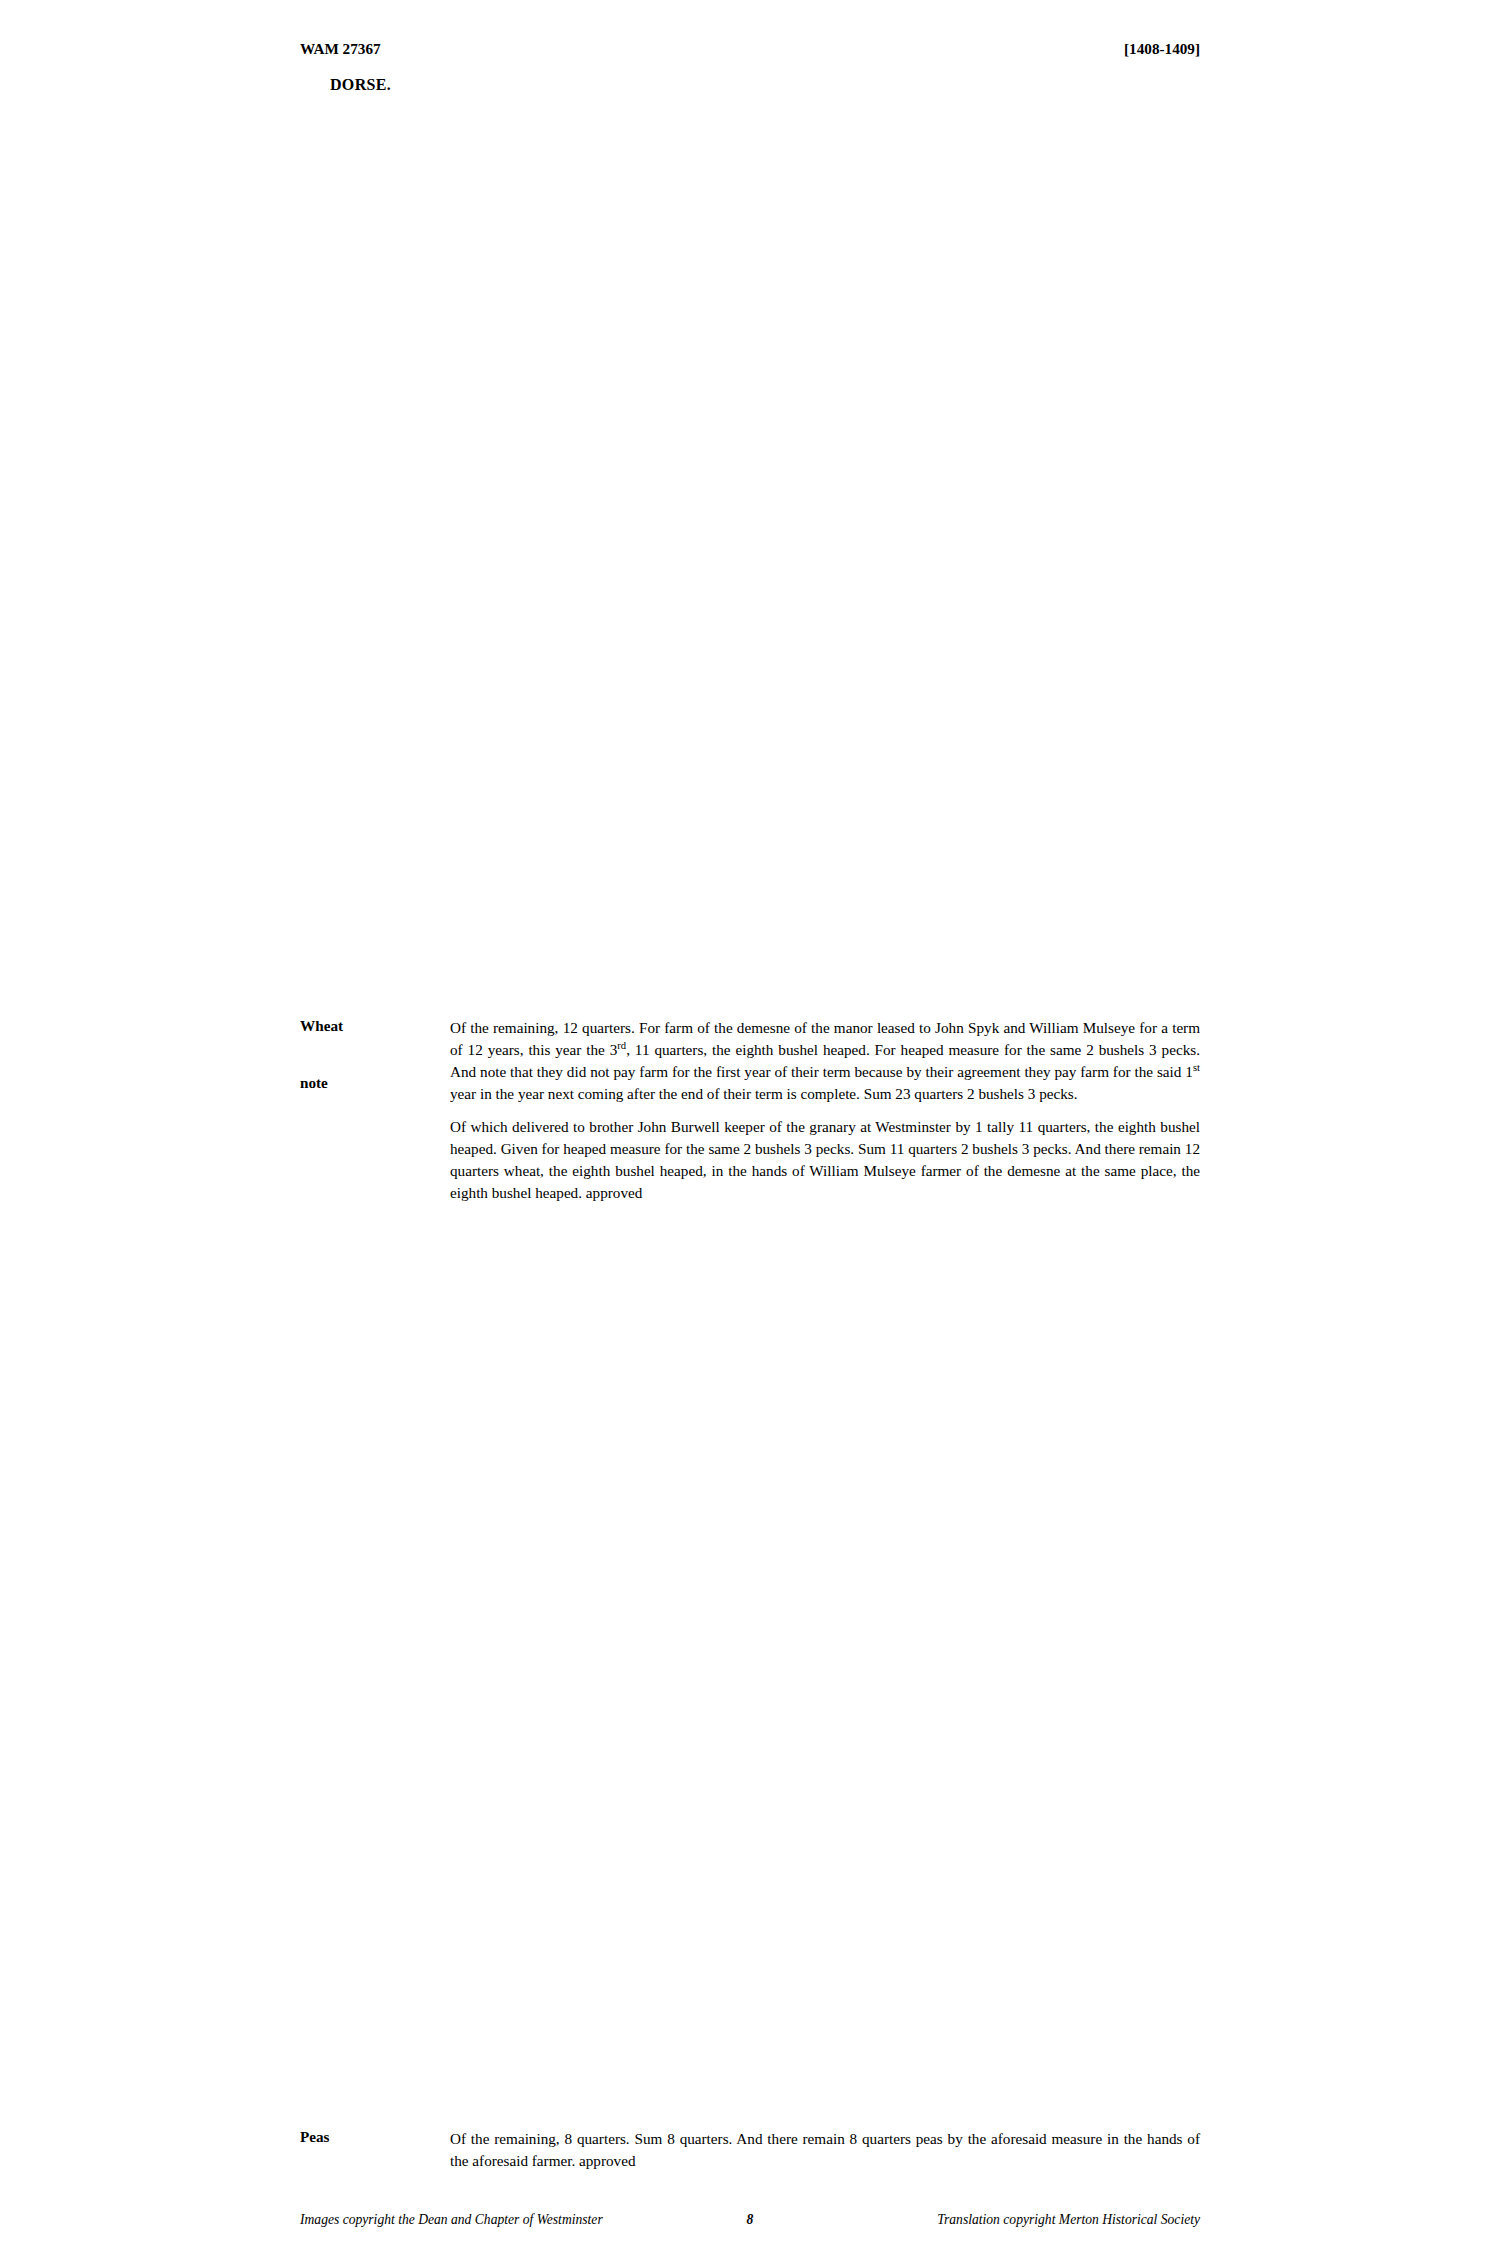WAM 27367 [1408-1409]
DORSE.
Wheat note
Of the remaining, 12 quarters. For farm of the demesne of the manor leased to John Spyk and William Mulseye for a term of 12 years, this year the 3rd, 11 quarters, the eighth bushel heaped. For heaped measure for the same 2 bushels 3 pecks. And note that they did not pay farm for the first year of their term because by their agreement they pay farm for the said 1st year in the year next coming after the end of their term is complete. Sum 23 quarters 2 bushels 3 pecks.
Of which delivered to brother John Burwell keeper of the granary at Westminster by 1 tally 11 quarters, the eighth bushel heaped. Given for heaped measure for the same 2 bushels 3 pecks. Sum 11 quarters 2 bushels 3 pecks. And there remain 12 quarters wheat, the eighth bushel heaped, in the hands of William Mulseye farmer of the demesne at the same place, the eighth bushel heaped. approved
Peas
Of the remaining, 8 quarters. Sum 8 quarters. And there remain 8 quarters peas by the aforesaid measure in the hands of the aforesaid farmer. approved
Images copyright the Dean and Chapter of Westminster 8 Translation copyright Merton Historical Society